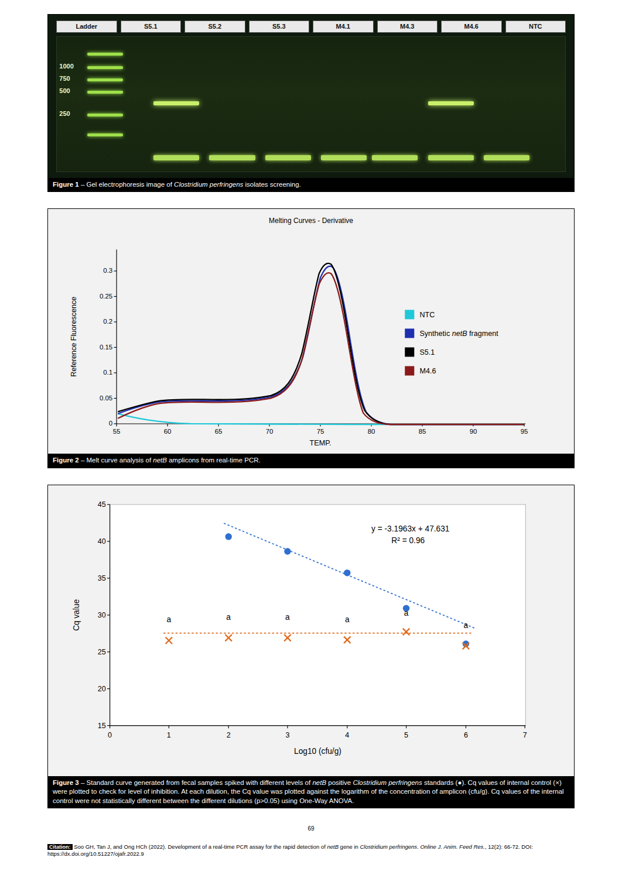Ladder
S5.1
S5.2
S5.3
M4.1
M4.3
M4.6
NTC
1000
750
500
250
Figure 1 – Gel electrophoresis image of Clostridium perfringens isolates screening.
Melting Curves - Derivative
0 0.05 0.1 0.15 0.2 0.25 0.3 55 60 65 70 75 80 85 90 95 TEMP. Reference Fluorescence NTC Synthetic netB fragment S5.1 M4.6
Figure 2 – Melt curve analysis of netB amplicons from real-time PCR.
15 20 25 30 35 40 45 0 1 2 3 4 5 6 7 Log10 (cfu/g) Cq value y = -3.1963x + 47.631 R² = 0.96 a a a a a a
Figure 3 – Standard curve generated from fecal samples spiked with different levels of netB positive Clostridium perfringens standards (●). Cq values of internal control (×) were plotted to check for level of inhibition. At each dilution, the Cq value was plotted against the logarithm of the concentration of amplicon (cfu/g). Cq values of the internal control were not statistically different between the different dilutions (p>0.05) using One-Way ANOVA.
69
Citation: Soo GH, Tan J, and Ong HCh (2022). Development of a real-time PCR assay for the rapid detection of netB gene in Clostridium perfringens. Online J. Anim. Feed Res., 12(2): 66-72. DOI: https://dx.doi.org/10.51227/ojafr.2022.9